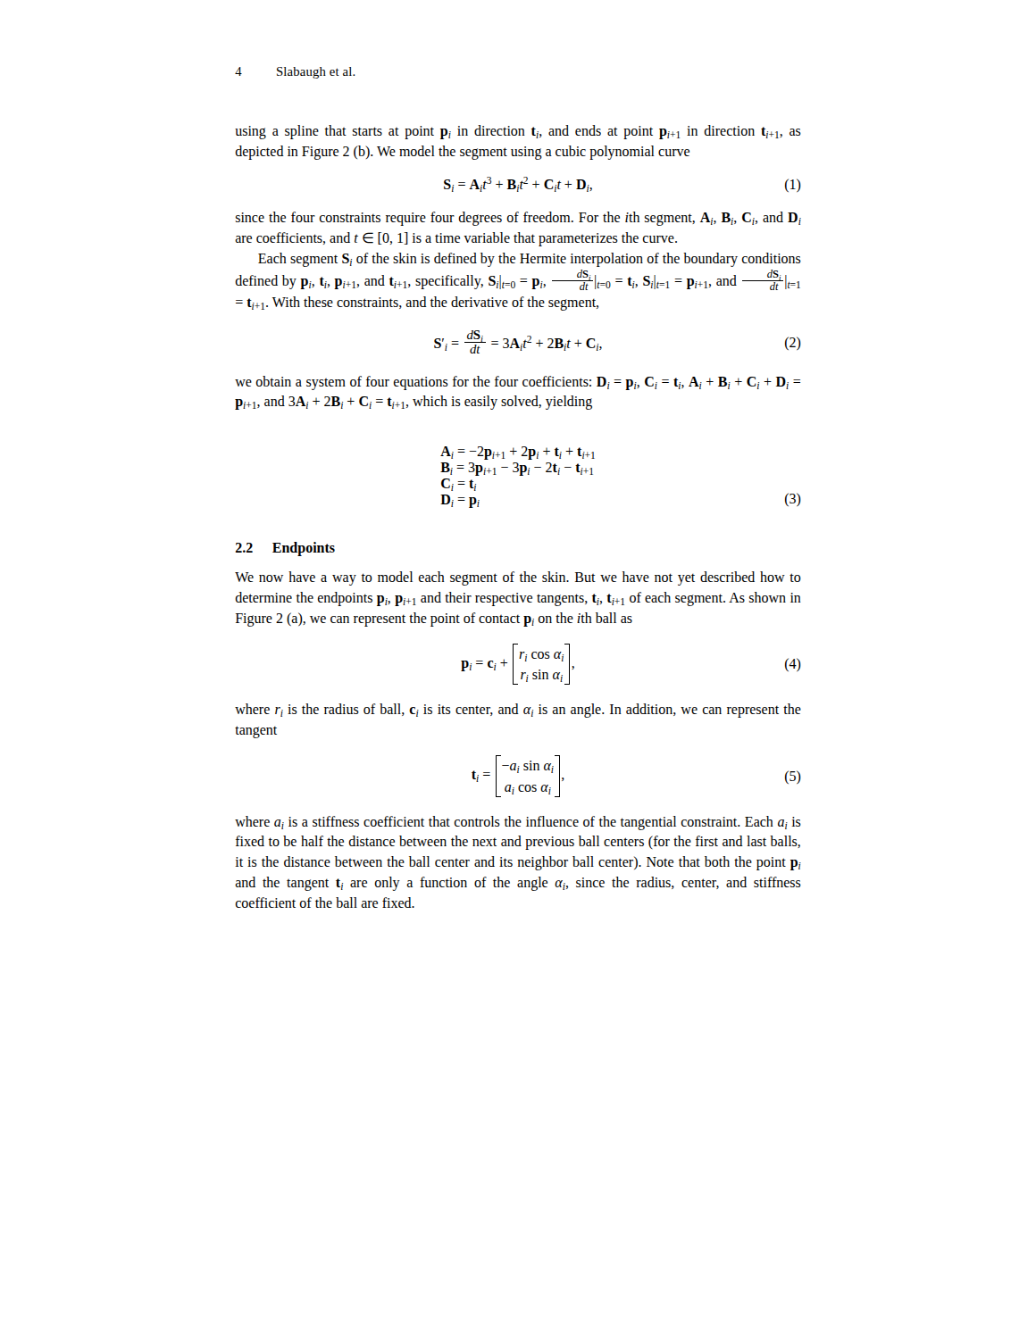4 Slabaugh et al.
using a spline that starts at point pi in direction ti, and ends at point pi+1 in direction ti+1, as depicted in Figure 2 (b). We model the segment using a cubic polynomial curve
Si = Ait3 + Bit2 + Cit + Di, (1)
since the four constraints require four degrees of freedom. For the ith segment, Ai, Bi, Ci, and Di are coefficients, and t ∈ [0, 1] is a time variable that parameterizes the curve.
Each segment Si of the skin is defined by the Hermite interpolation of the boundary conditions defined by pi, ti, pi+1, and ti+1, specifically, Si|t=0 = pi, dSi dt|t=0 = ti, Si|t=1 = pi+1, and dSi dt|t=1 = ti+1. With these constraints, and the derivative of the segment,
S′i = dSi dt = 3Ait2 + 2Bit + Ci, (2)
we obtain a system of four equations for the four coefficients: Di = pi, Ci = ti, Ai + Bi + Ci + Di = pi+1, and 3Ai + 2Bi + Ci = ti+1, which is easily solved, yielding
Ai = −2pi+1 + 2pi + ti + ti+1
Bi = 3pi+1 − 3pi − 2ti − ti+1
Ci = ti
Di = pi
(3)
2.2 Endpoints
We now have a way to model each segment of the skin. But we have not yet described how to determine the endpoints pi, pi+1 and their respective tangents, ti, ti+1 of each segment. As shown in Figure 2 (a), we can represent the point of contact pi on the ith ball as
pi = ci + ri cos αi ri sin αi, (4)
where ri is the radius of ball, ci is its center, and αi is an angle. In addition, we can represent the tangent
ti = −ai sin αi ai cos αi, (5)
where ai is a stiffness coefficient that controls the influence of the tangential constraint. Each ai is fixed to be half the distance between the next and previous ball centers (for the first and last balls, it is the distance between the ball center and its neighbor ball center). Note that both the point pi and the tangent ti are only a function of the angle αi, since the radius, center, and stiffness coefficient of the ball are fixed.